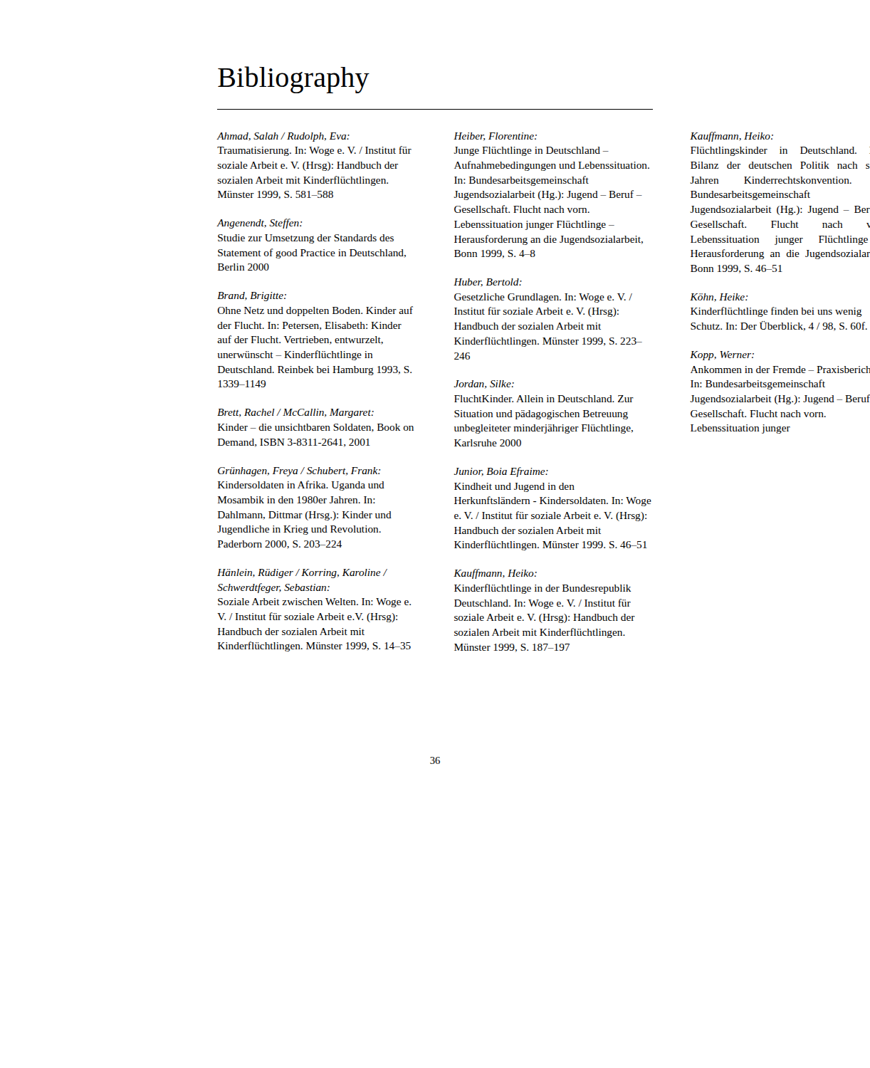Bibliography
Ahmad, Salah / Rudolph, Eva: Traumatisierung. In: Woge e. V. / Institut für soziale Arbeit e. V. (Hrsg): Handbuch der sozialen Arbeit mit Kinderflüchtlingen. Münster 1999, S. 581–588
Angenendt, Steffen: Studie zur Umsetzung der Standards des Statement of good Practice in Deutschland, Berlin 2000
Brand, Brigitte: Ohne Netz und doppelten Boden. Kinder auf der Flucht. In: Petersen, Elisabeth: Kinder auf der Flucht. Vertrieben, entwurzelt, unerwünscht – Kinderflüchtlinge in Deutschland. Reinbek bei Hamburg 1993, S. 1339–1149
Brett, Rachel / McCallin, Margaret: Kinder – die unsichtbaren Soldaten, Book on Demand, ISBN 3-8311-2641, 2001
Grünhagen, Freya / Schubert, Frank: Kindersoldaten in Afrika. Uganda und Mosambik in den 1980er Jahren. In: Dahlmann, Dittmar (Hrsg.): Kinder und Jugendliche in Krieg und Revolution. Paderborn 2000, S. 203–224
Hänlein, Rüdiger / Korring, Karoline / Schwerdtfeger, Sebastian: Soziale Arbeit zwischen Welten. In: Woge e. V. / Institut für soziale Arbeit e.V. (Hrsg): Handbuch der sozialen Arbeit mit Kinderflüchtlingen. Münster 1999, S. 14–35
Heiber, Florentine: Junge Flüchtlinge in Deutschland – Aufnahmebedingungen und Lebenssituation. In: Bundesarbeitsgemeinschaft Jugendsozialarbeit (Hg.): Jugend – Beruf – Gesellschaft. Flucht nach vorn. Lebenssituation junger Flüchtlinge – Herausforderung an die Jugendsozialarbeit, Bonn 1999, S. 4–8
Huber, Bertold: Gesetzliche Grundlagen. In: Woge e. V. / Institut für soziale Arbeit e. V. (Hrsg): Handbuch der sozialen Arbeit mit Kinderflüchtlingen. Münster 1999, S. 223–246
Jordan, Silke: FluchtKinder. Allein in Deutschland. Zur Situation und pädagogischen Betreuung unbegleiteter minderjähriger Flüchtlinge, Karlsruhe 2000
Junior, Boia Efraime: Kindheit und Jugend in den Herkunftsländern - Kindersoldaten. In: Woge e. V. / Institut für soziale Arbeit e. V. (Hrsg): Handbuch der sozialen Arbeit mit Kinderflüchtlingen. Münster 1999. S. 46–51
Kauffmann, Heiko: Kinderflüchtlinge in der Bundesrepublik Deutschland. In: Woge e. V. / Institut für soziale Arbeit e. V. (Hrsg): Handbuch der sozialen Arbeit mit Kinderflüchtlingen. Münster 1999, S. 187–197
Kauffmann, Heiko: Flüchtlingskinder in Deutschland. Eine Bilanz der deutschen Politik nach sechs Jahren Kinderrechtskonvention. In: Bundesarbeitsgemeinschaft Jugendsozialarbeit (Hg.): Jugend – Beruf – Gesellschaft. Flucht nach vorn. Lebenssituation junger Flüchtlinge – Herausforderung an die Jugendsozialarbeit, Bonn 1999, S. 46–51
Köhn, Heike: Kinderflüchtlinge finden bei uns wenig Schutz. In: Der Überblick, 4 / 98, S. 60f.
Kopp, Werner: Ankommen in der Fremde – Praxisbericht. In: Bundesarbeitsgemeinschaft Jugendsozialarbeit (Hg.): Jugend – Beruf – Gesellschaft. Flucht nach vorn. Lebenssituation junger
36